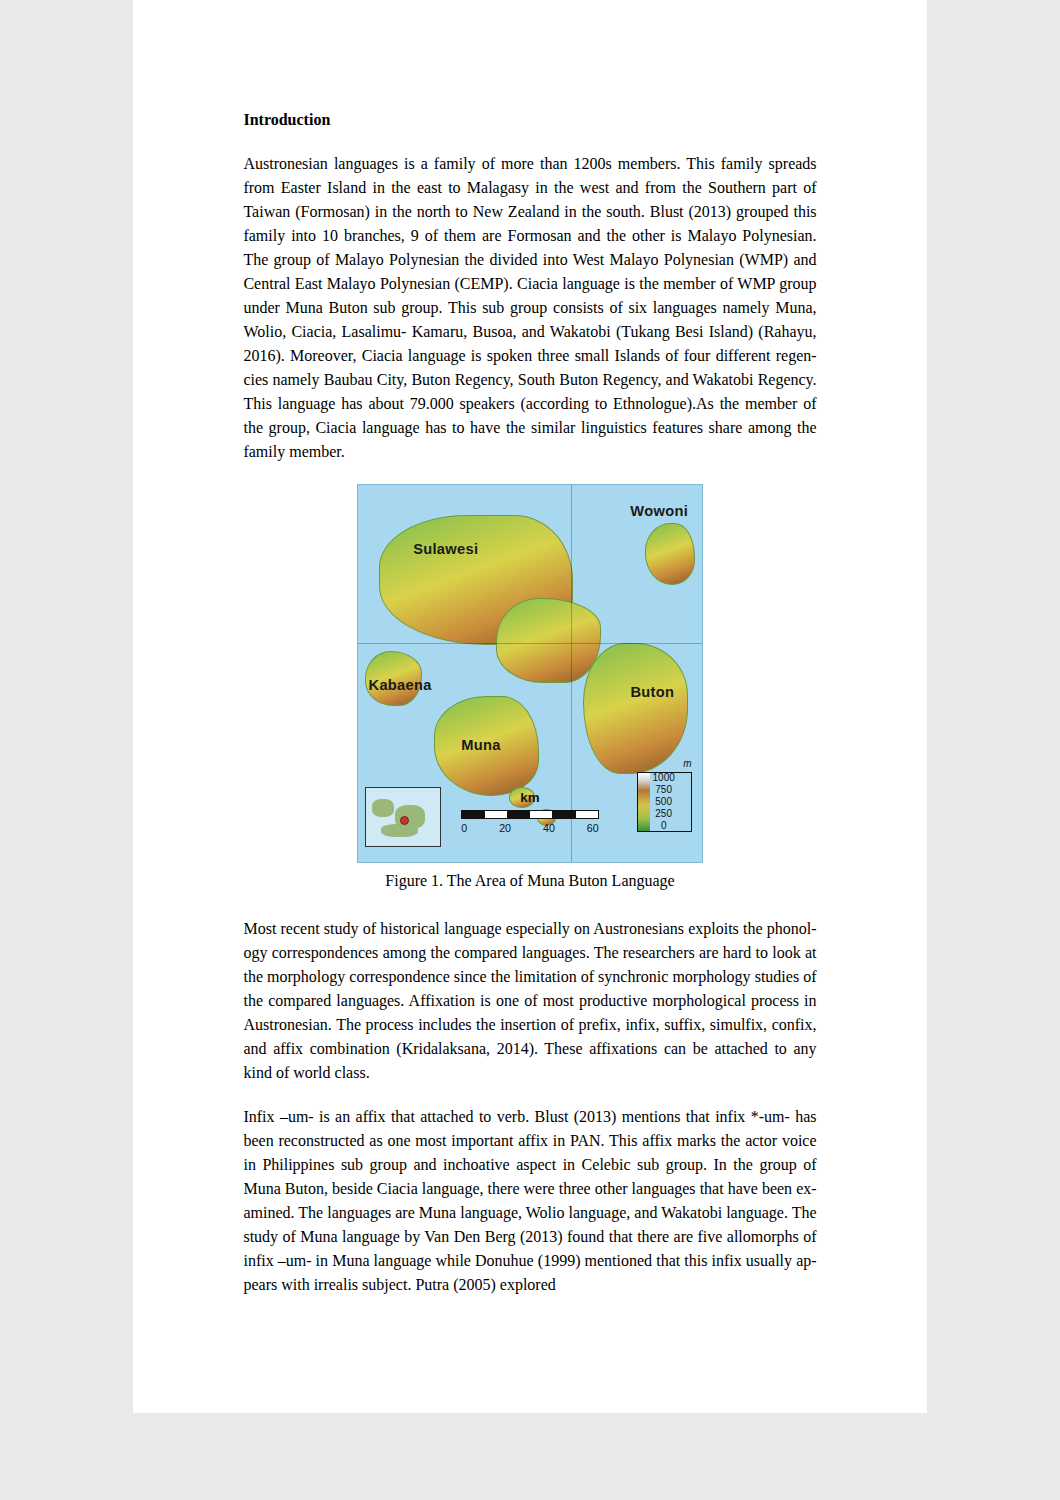Introduction
Austronesian languages is a family of more than 1200s members. This family spreads from Easter Island in the east to Malagasy in the west and from the Southern part of Taiwan (Formosan) in the north to New Zealand in the south. Blust (2013) grouped this family into 10 branches, 9 of them are Formosan and the other is Malayo Polynesian. The group of Malayo Polynesian the divided into West Malayo Polynesian (WMP) and Central East Malayo Polynesian (CEMP). Ciacia language is the member of WMP group under Muna Buton sub group. This sub group consists of six languages namely Muna, Wolio, Ciacia, Lasalimu- Kamaru, Busoa, and Wakatobi (Tukang Besi Island) (Rahayu, 2016). Moreover, Ciacia language is spoken three small Islands of four different regencies namely Baubau City, Buton Regency, South Buton Regency, and Wakatobi Regency. This language has about 79.000 speakers (according to Ethnologue).As the member of the group, Ciacia language has to have the similar linguistics features share among the family member.
Wowoni
Sulawesi
Kabaena
Buton
Muna
km
0204060
m
1000 750 500 250 0
Figure 1. The Area of Muna Buton Language
Most recent study of historical language especially on Austronesians exploits the phonology correspondences among the compared languages. The researchers are hard to look at the morphology correspondence since the limitation of synchronic morphology studies of the compared languages. Affixation is one of most productive morphological process in Austronesian. The process includes the insertion of prefix, infix, suffix, simulfix, confix, and affix combination (Kridalaksana, 2014). These affixations can be attached to any kind of world class.
Infix –um- is an affix that attached to verb. Blust (2013) mentions that infix *-um- has been reconstructed as one most important affix in PAN. This affix marks the actor voice in Philippines sub group and inchoative aspect in Celebic sub group. In the group of Muna Buton, beside Ciacia language, there were three other languages that have been examined. The languages are Muna language, Wolio language, and Wakatobi language. The study of Muna language by Van Den Berg (2013) found that there are five allomorphs of infix –um- in Muna language while Donuhue (1999) mentioned that this infix usually appears with irrealis subject. Putra (2005) explored